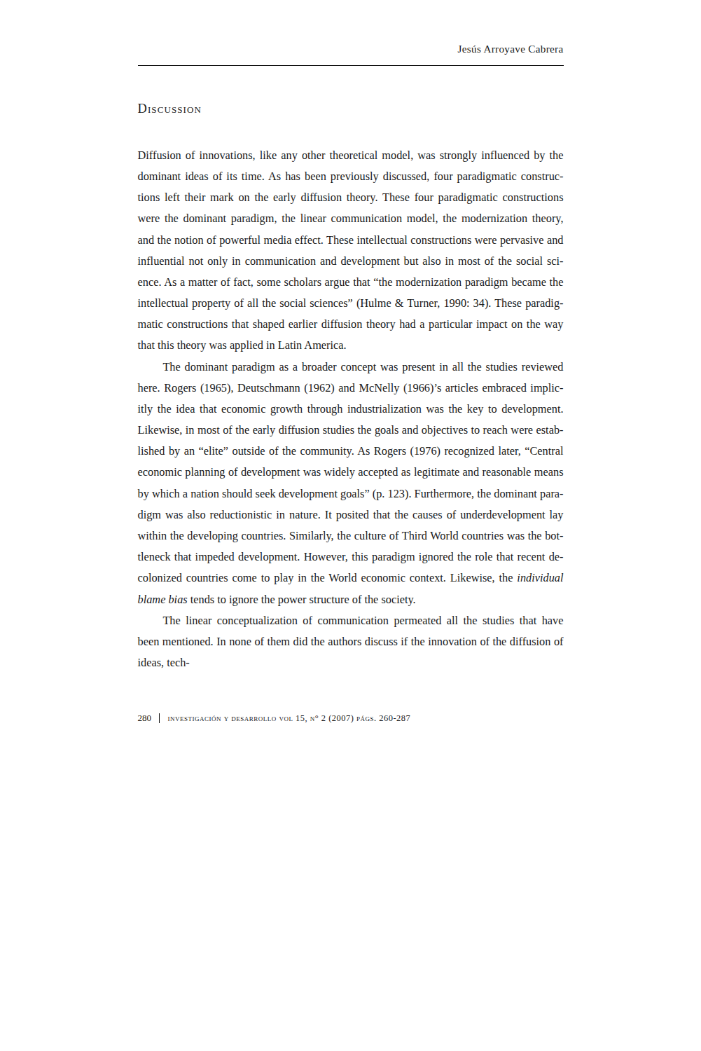Jesús Arroyave Cabrera
Discussion
Diffusion of innovations, like any other theoretical model, was strongly influenced by the dominant ideas of its time. As has been previously discussed, four paradigmatic constructions left their mark on the early diffusion theory. These four paradigmatic constructions were the dominant paradigm, the linear communication model, the modernization theory, and the notion of powerful media effect. These intellectual constructions were pervasive and influential not only in communication and development but also in most of the social science. As a matter of fact, some scholars argue that “the modernization paradigm became the intellectual property of all the social sciences” (Hulme & Turner, 1990: 34). These paradigmatic constructions that shaped earlier diffusion theory had a particular impact on the way that this theory was applied in Latin America.
The dominant paradigm as a broader concept was present in all the studies reviewed here. Rogers (1965), Deutschmann (1962) and McNelly (1966)’s articles embraced implicitly the idea that economic growth through industrialization was the key to development. Likewise, in most of the early diffusion studies the goals and objectives to reach were established by an “elite” outside of the community. As Rogers (1976) recognized later, “Central economic planning of development was widely accepted as legitimate and reasonable means by which a nation should seek development goals” (p. 123). Furthermore, the dominant paradigm was also reductionistic in nature. It posited that the causes of underdevelopment lay within the developing countries. Similarly, the culture of Third World countries was the bottleneck that impeded development. However, this paradigm ignored the role that recent decolonized countries come to play in the World economic context. Likewise, the individual blame bias tends to ignore the power structure of the society.
The linear conceptualization of communication permeated all the studies that have been mentioned. In none of them did the authors discuss if the innovation of the diffusion of ideas, tech-
280
investigación y desarrollo vol 15, n° 2 (2007) págs. 260-287